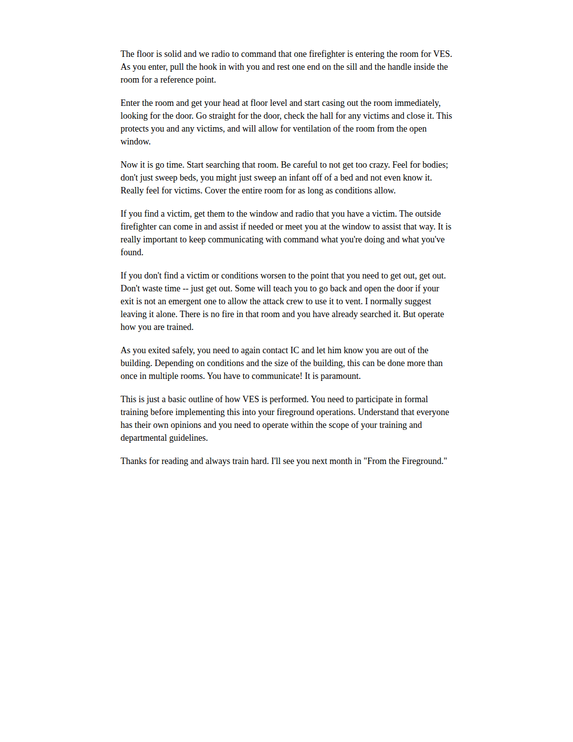The floor is solid and we radio to command that one firefighter is entering the room for VES. As you enter, pull the hook in with you and rest one end on the sill and the handle inside the room for a reference point.
Enter the room and get your head at floor level and start casing out the room immediately, looking for the door. Go straight for the door, check the hall for any victims and close it. This protects you and any victims, and will allow for ventilation of the room from the open window.
Now it is go time. Start searching that room. Be careful to not get too crazy. Feel for bodies; don't just sweep beds, you might just sweep an infant off of a bed and not even know it. Really feel for victims. Cover the entire room for as long as conditions allow.
If you find a victim, get them to the window and radio that you have a victim. The outside firefighter can come in and assist if needed or meet you at the window to assist that way. It is really important to keep communicating with command what you're doing and what you've found.
If you don't find a victim or conditions worsen to the point that you need to get out, get out. Don't waste time -- just get out. Some will teach you to go back and open the door if your exit is not an emergent one to allow the attack crew to use it to vent. I normally suggest leaving it alone. There is no fire in that room and you have already searched it. But operate how you are trained.
As you exited safely, you need to again contact IC and let him know you are out of the building. Depending on conditions and the size of the building, this can be done more than once in multiple rooms. You have to communicate! It is paramount.
This is just a basic outline of how VES is performed. You need to participate in formal training before implementing this into your fireground operations. Understand that everyone has their own opinions and you need to operate within the scope of your training and departmental guidelines.
Thanks for reading and always train hard. I'll see you next month in "From the Fireground."